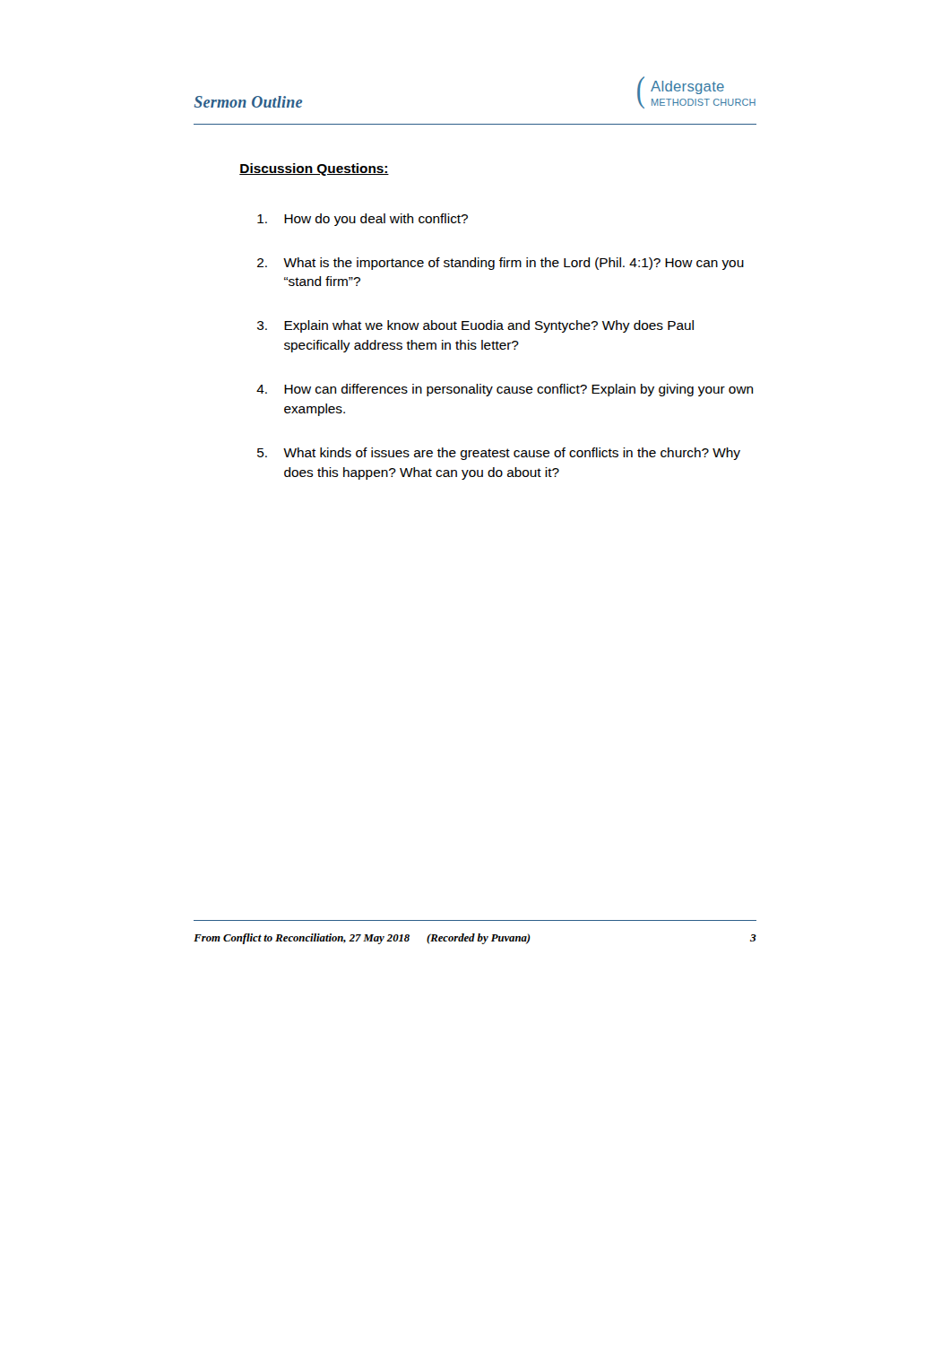Sermon Outline
( Aldersgate
Methodist Church
Discussion Questions:
How do you deal with conflict?
What is the importance of standing firm in the Lord (Phil. 4:1)? How can you “stand firm”?
Explain what we know about Euodia and Syntyche? Why does Paul specifically address them in this letter?
How can differences in personality cause conflict? Explain by giving your own examples.
What kinds of issues are the greatest cause of conflicts in the church? Why does this happen? What can you do about it?
From Conflict to Reconciliation, 27 May 2018(Recorded by Puvana)
3